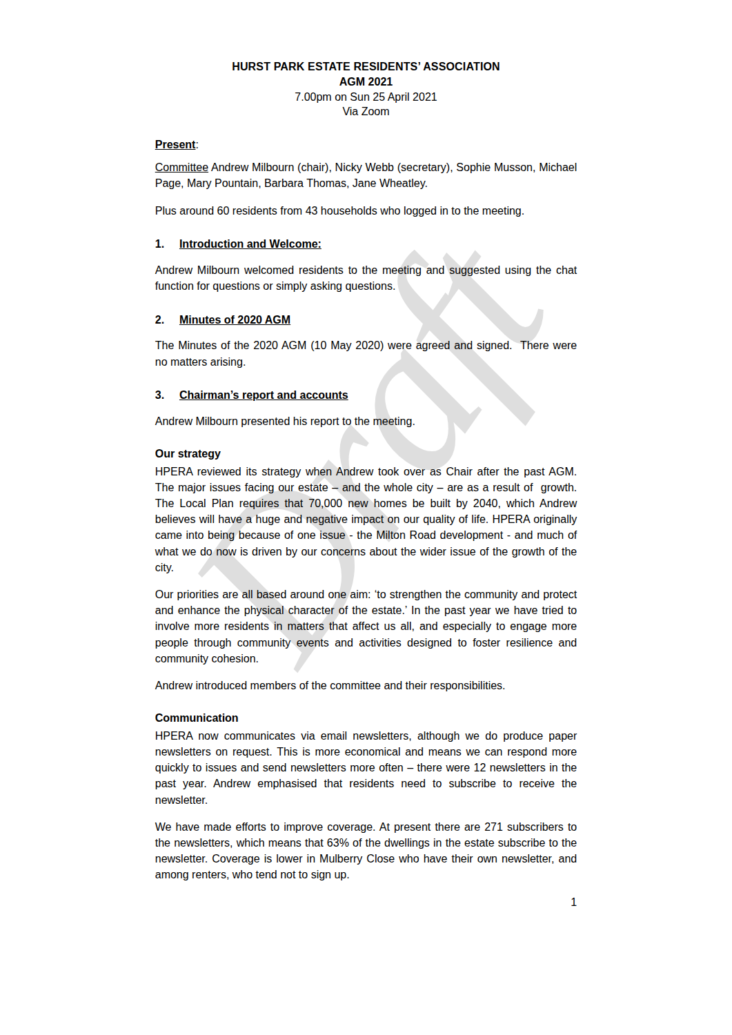Draft
HURST PARK ESTATE RESIDENTS’ ASSOCIATION
AGM 2021
7.00pm on Sun 25 April 2021
Via Zoom
Present:
Committee Andrew Milbourn (chair), Nicky Webb (secretary), Sophie Musson, Michael Page, Mary Pountain, Barbara Thomas, Jane Wheatley.
Plus around 60 residents from 43 households who logged in to the meeting.
1. Introduction and Welcome:
Andrew Milbourn welcomed residents to the meeting and suggested using the chat function for questions or simply asking questions.
2. Minutes of 2020 AGM
The Minutes of the 2020 AGM (10 May 2020) were agreed and signed. There were no matters arising.
3. Chairman’s report and accounts
Andrew Milbourn presented his report to the meeting.
Our strategy
HPERA reviewed its strategy when Andrew took over as Chair after the past AGM. The major issues facing our estate – and the whole city – are as a result of growth. The Local Plan requires that 70,000 new homes be built by 2040, which Andrew believes will have a huge and negative impact on our quality of life. HPERA originally came into being because of one issue - the Milton Road development - and much of what we do now is driven by our concerns about the wider issue of the growth of the city.
Our priorities are all based around one aim: ‘to strengthen the community and protect and enhance the physical character of the estate.’ In the past year we have tried to involve more residents in matters that affect us all, and especially to engage more people through community events and activities designed to foster resilience and community cohesion.
Andrew introduced members of the committee and their responsibilities.
Communication
HPERA now communicates via email newsletters, although we do produce paper newsletters on request. This is more economical and means we can respond more quickly to issues and send newsletters more often – there were 12 newsletters in the past year. Andrew emphasised that residents need to subscribe to receive the newsletter.
We have made efforts to improve coverage. At present there are 271 subscribers to the newsletters, which means that 63% of the dwellings in the estate subscribe to the newsletter. Coverage is lower in Mulberry Close who have their own newsletter, and among renters, who tend not to sign up.
1